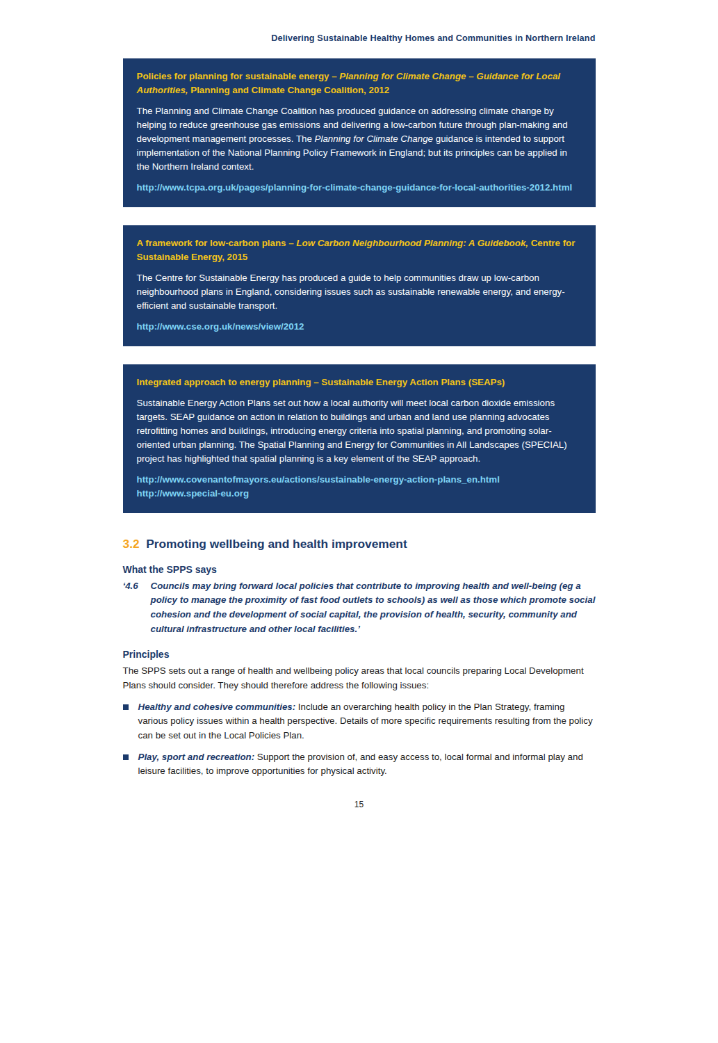Delivering Sustainable Healthy Homes and Communities in Northern Ireland
Policies for planning for sustainable energy – Planning for Climate Change – Guidance for Local Authorities, Planning and Climate Change Coalition, 2012
The Planning and Climate Change Coalition has produced guidance on addressing climate change by helping to reduce greenhouse gas emissions and delivering a low-carbon future through plan-making and development management processes. The Planning for Climate Change guidance is intended to support implementation of the National Planning Policy Framework in England; but its principles can be applied in the Northern Ireland context.
http://www.tcpa.org.uk/pages/planning-for-climate-change-guidance-for-local-authorities-2012.html
A framework for low-carbon plans – Low Carbon Neighbourhood Planning: A Guidebook, Centre for Sustainable Energy, 2015
The Centre for Sustainable Energy has produced a guide to help communities draw up low-carbon neighbourhood plans in England, considering issues such as sustainable renewable energy, and energy-efficient and sustainable transport.
http://www.cse.org.uk/news/view/2012
Integrated approach to energy planning – Sustainable Energy Action Plans (SEAPs)
Sustainable Energy Action Plans set out how a local authority will meet local carbon dioxide emissions targets. SEAP guidance on action in relation to buildings and urban and land use planning advocates retrofitting homes and buildings, introducing energy criteria into spatial planning, and promoting solar-oriented urban planning. The Spatial Planning and Energy for Communities in All Landscapes (SPECIAL) project has highlighted that spatial planning is a key element of the SEAP approach.
http://www.covenantofmayors.eu/actions/sustainable-energy-action-plans_en.html
http://www.special-eu.org
3.2 Promoting wellbeing and health improvement
What the SPPS says
‘4.6 Councils may bring forward local policies that contribute to improving health and well-being (eg a policy to manage the proximity of fast food outlets to schools) as well as those which promote social cohesion and the development of social capital, the provision of health, security, community and cultural infrastructure and other local facilities.’
Principles
The SPPS sets out a range of health and wellbeing policy areas that local councils preparing Local Development Plans should consider. They should therefore address the following issues:
Healthy and cohesive communities: Include an overarching health policy in the Plan Strategy, framing various policy issues within a health perspective. Details of more specific requirements resulting from the policy can be set out in the Local Policies Plan.
Play, sport and recreation: Support the provision of, and easy access to, local formal and informal play and leisure facilities, to improve opportunities for physical activity.
15